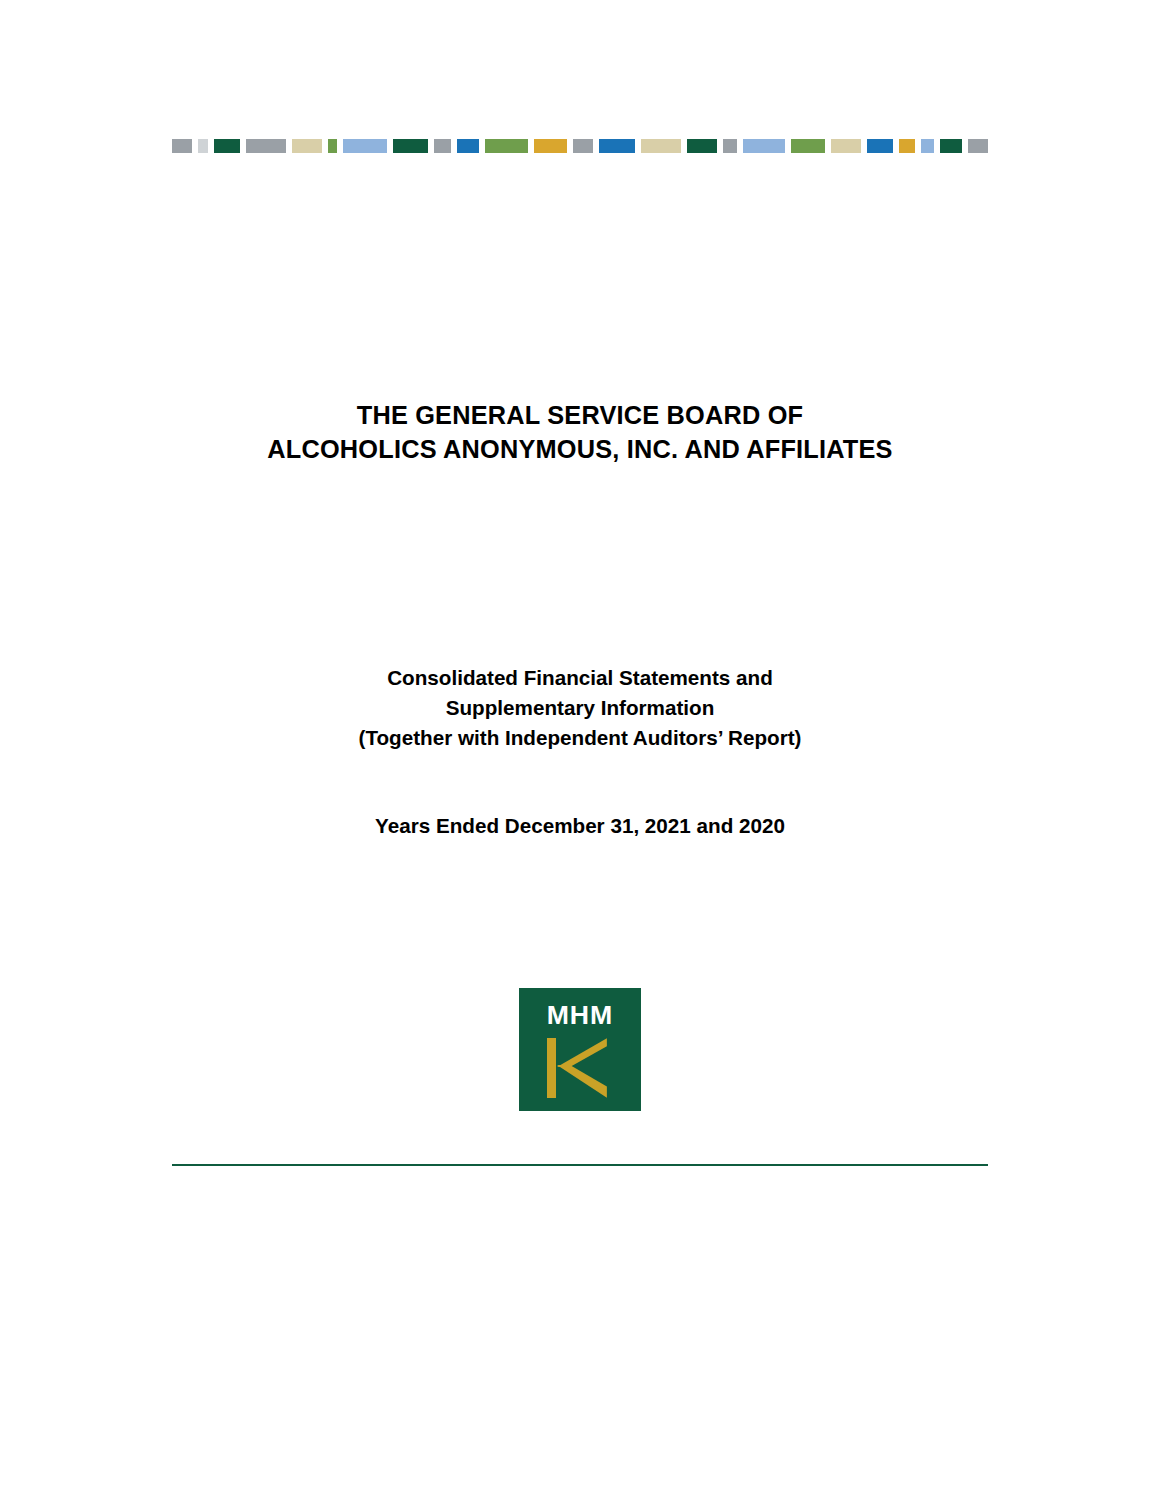THE GENERAL SERVICE BOARD OF
ALCOHOLICS ANONYMOUS, INC. AND AFFILIATES
Consolidated Financial Statements and
Supplementary Information
(Together with Independent Auditors’ Report)
Years Ended December 31, 2021 and 2020
MHM